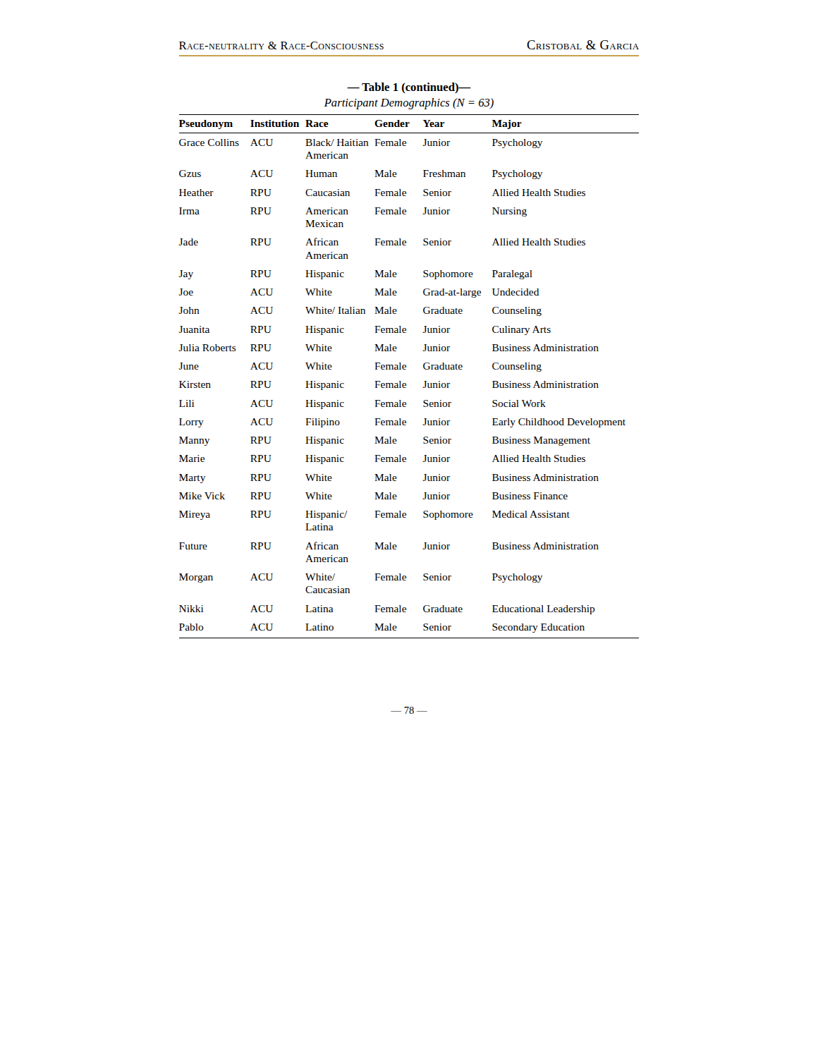Race-neutrality & Race-Consciousness Cristobal & Garcia
— Table 1 (continued)—
Participant Demographics (N = 63)
| Pseudonym | Institution | Race | Gender | Year | Major |
| --- | --- | --- | --- | --- | --- |
| Grace Collins | ACU | Black/ Haitian American | Female | Junior | Psychology |
| Gzus | ACU | Human | Male | Freshman | Psychology |
| Heather | RPU | Caucasian | Female | Senior | Allied Health Studies |
| Irma | RPU | American Mexican | Female | Junior | Nursing |
| Jade | RPU | African American | Female | Senior | Allied Health Studies |
| Jay | RPU | Hispanic | Male | Sophomore | Paralegal |
| Joe | ACU | White | Male | Grad-at-large | Undecided |
| John | ACU | White/ Italian | Male | Graduate | Counseling |
| Juanita | RPU | Hispanic | Female | Junior | Culinary Arts |
| Julia Roberts | RPU | White | Male | Junior | Business Administration |
| June | ACU | White | Female | Graduate | Counseling |
| Kirsten | RPU | Hispanic | Female | Junior | Business Administration |
| Lili | ACU | Hispanic | Female | Senior | Social Work |
| Lorry | ACU | Filipino | Female | Junior | Early Childhood Development |
| Manny | RPU | Hispanic | Male | Senior | Business Management |
| Marie | RPU | Hispanic | Female | Junior | Allied Health Studies |
| Marty | RPU | White | Male | Junior | Business Administration |
| Mike Vick | RPU | White | Male | Junior | Business Finance |
| Mireya | RPU | Hispanic/ Latina | Female | Sophomore | Medical Assistant |
| Future | RPU | African American | Male | Junior | Business Administration |
| Morgan | ACU | White/ Caucasian | Female | Senior | Psychology |
| Nikki | ACU | Latina | Female | Graduate | Educational Leadership |
| Pablo | ACU | Latino | Male | Senior | Secondary Education |
— 78 —